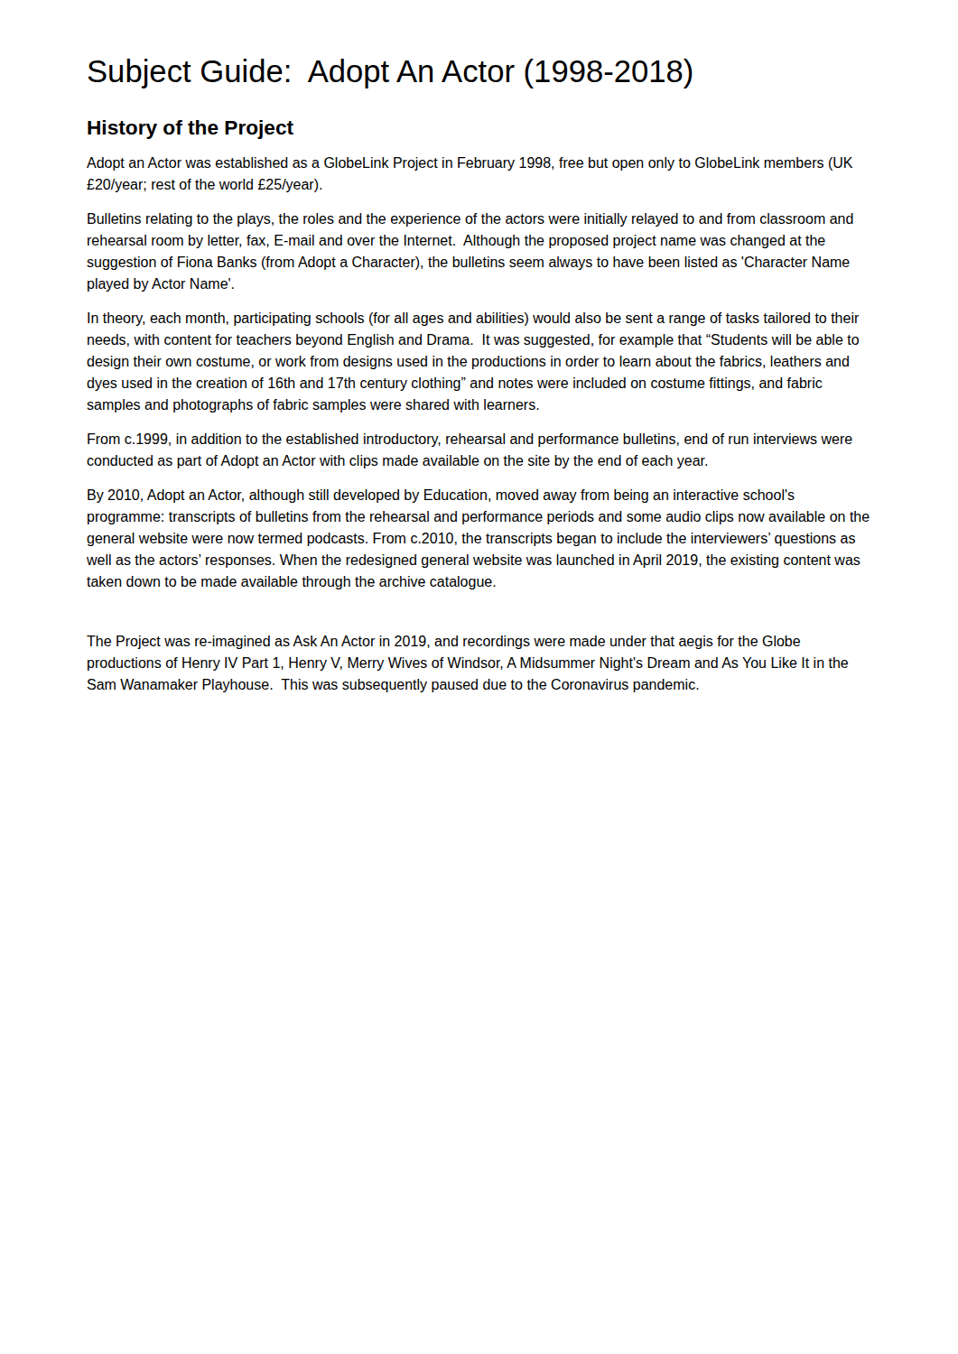Subject Guide: Adopt An Actor (1998-2018)
History of the Project
Adopt an Actor was established as a GlobeLink Project in February 1998, free but open only to GlobeLink members (UK £20/year; rest of the world £25/year).
Bulletins relating to the plays, the roles and the experience of the actors were initially relayed to and from classroom and rehearsal room by letter, fax, E-mail and over the Internet. Although the proposed project name was changed at the suggestion of Fiona Banks (from Adopt a Character), the bulletins seem always to have been listed as 'Character Name played by Actor Name'.
In theory, each month, participating schools (for all ages and abilities) would also be sent a range of tasks tailored to their needs, with content for teachers beyond English and Drama. It was suggested, for example that “Students will be able to design their own costume, or work from designs used in the productions in order to learn about the fabrics, leathers and dyes used in the creation of 16th and 17th century clothing” and notes were included on costume fittings, and fabric samples and photographs of fabric samples were shared with learners.
From c.1999, in addition to the established introductory, rehearsal and performance bulletins, end of run interviews were conducted as part of Adopt an Actor with clips made available on the site by the end of each year.
By 2010, Adopt an Actor, although still developed by Education, moved away from being an interactive school's programme: transcripts of bulletins from the rehearsal and performance periods and some audio clips now available on the general website were now termed podcasts. From c.2010, the transcripts began to include the interviewers’ questions as well as the actors’ responses. When the redesigned general website was launched in April 2019, the existing content was taken down to be made available through the archive catalogue.
The Project was re-imagined as Ask An Actor in 2019, and recordings were made under that aegis for the Globe productions of Henry IV Part 1, Henry V, Merry Wives of Windsor, A Midsummer Night's Dream and As You Like It in the Sam Wanamaker Playhouse. This was subsequently paused due to the Coronavirus pandemic.